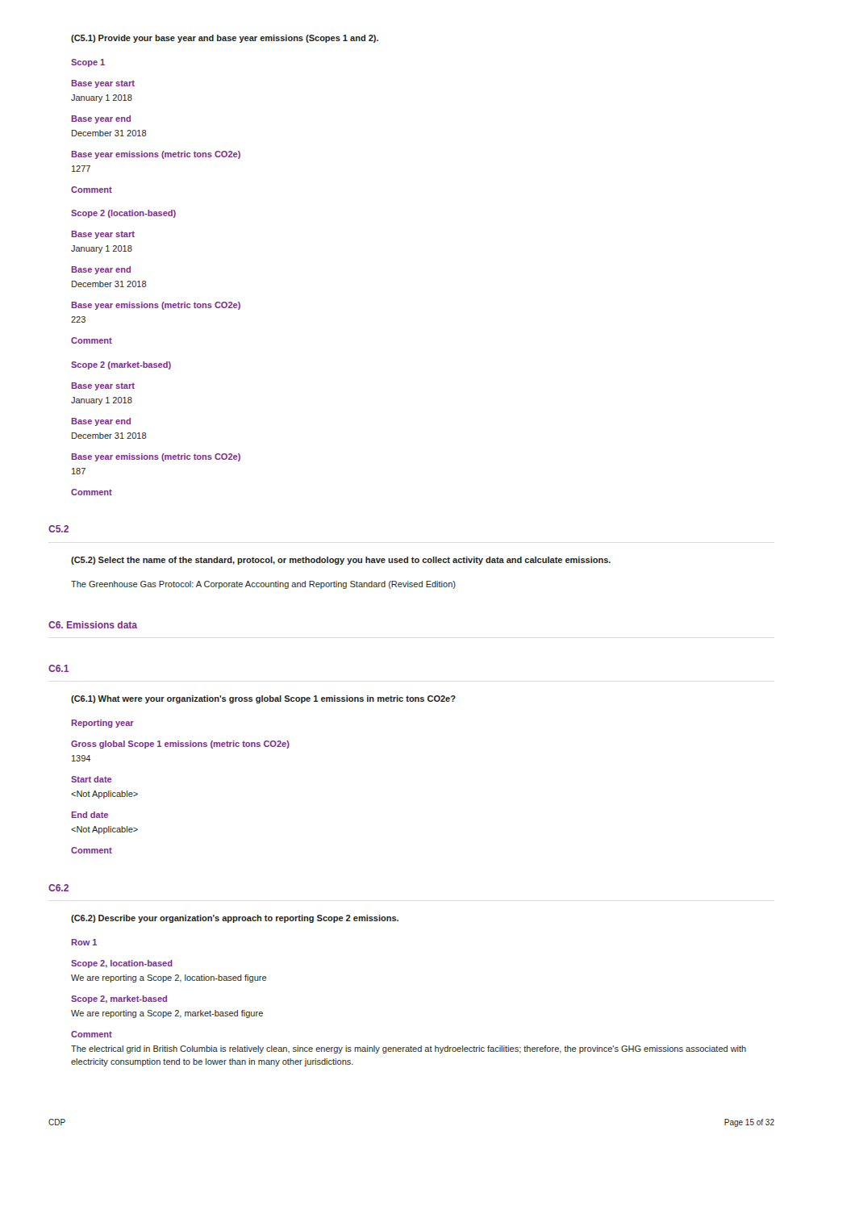(C5.1) Provide your base year and base year emissions (Scopes 1 and 2).
Scope 1
Base year start
January 1 2018
Base year end
December 31 2018
Base year emissions (metric tons CO2e)
1277
Comment
Scope 2 (location-based)
Base year start
January 1 2018
Base year end
December 31 2018
Base year emissions (metric tons CO2e)
223
Comment
Scope 2 (market-based)
Base year start
January 1 2018
Base year end
December 31 2018
Base year emissions (metric tons CO2e)
187
Comment
C5.2
(C5.2) Select the name of the standard, protocol, or methodology you have used to collect activity data and calculate emissions.
The Greenhouse Gas Protocol: A Corporate Accounting and Reporting Standard (Revised Edition)
C6. Emissions data
C6.1
(C6.1) What were your organization's gross global Scope 1 emissions in metric tons CO2e?
Reporting year
Gross global Scope 1 emissions (metric tons CO2e)
1394
Start date
<Not Applicable>
End date
<Not Applicable>
Comment
C6.2
(C6.2) Describe your organization's approach to reporting Scope 2 emissions.
Row 1
Scope 2, location-based
We are reporting a Scope 2, location-based figure
Scope 2, market-based
We are reporting a Scope 2, market-based figure
Comment
The electrical grid in British Columbia is relatively clean, since energy is mainly generated at hydroelectric facilities; therefore, the province's GHG emissions associated with electricity consumption tend to be lower than in many other jurisdictions.
CDP Page 15 of 32